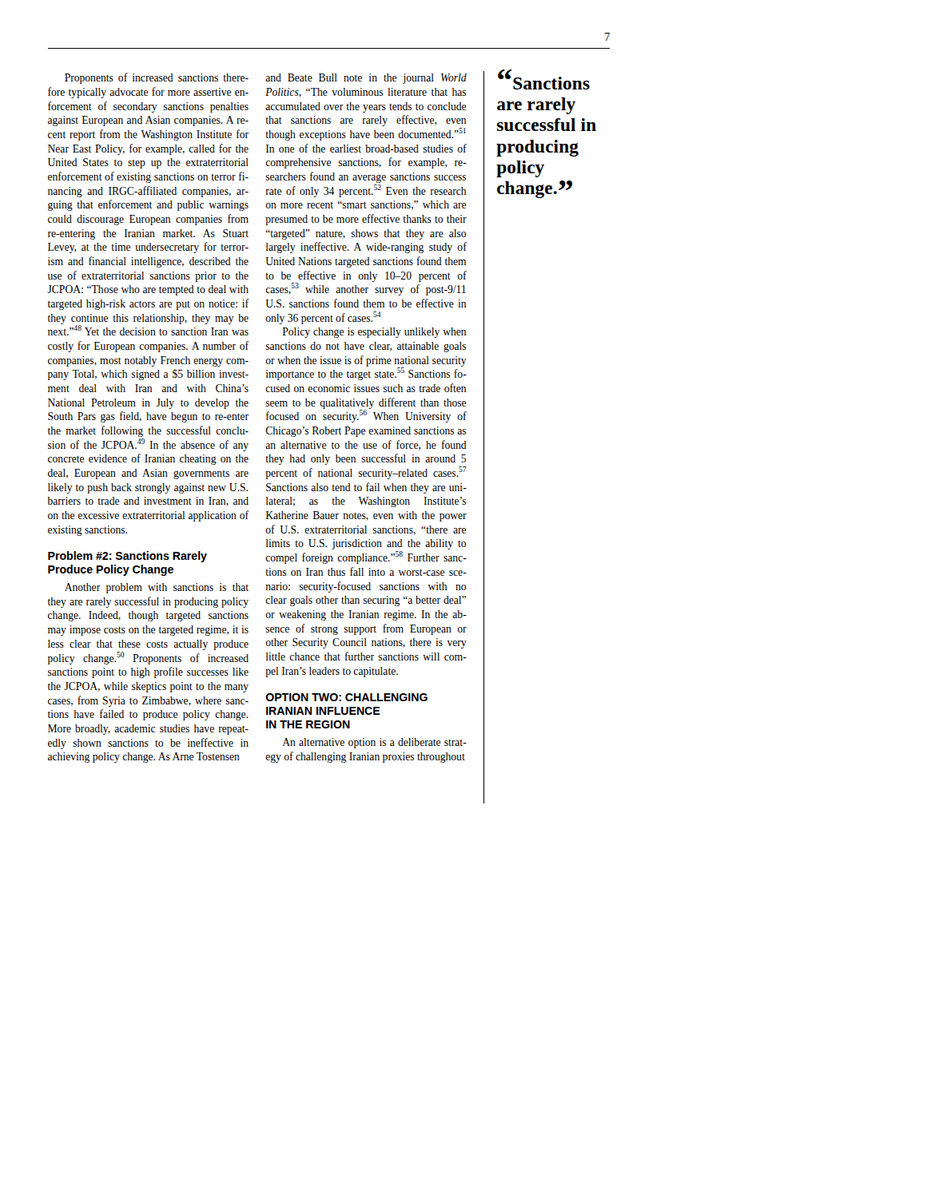7
Proponents of increased sanctions therefore typically advocate for more assertive enforcement of secondary sanctions penalties against European and Asian companies. A recent report from the Washington Institute for Near East Policy, for example, called for the United States to step up the extraterritorial enforcement of existing sanctions on terror financing and IRGC-affiliated companies, arguing that enforcement and public warnings could discourage European companies from re-entering the Iranian market. As Stuart Levey, at the time undersecretary for terrorism and financial intelligence, described the use of extraterritorial sanctions prior to the JCPOA: “Those who are tempted to deal with targeted high-risk actors are put on notice: if they continue this relationship, they may be next.”48 Yet the decision to sanction Iran was costly for European companies. A number of companies, most notably French energy company Total, which signed a $5 billion investment deal with Iran and with China’s National Petroleum in July to develop the South Pars gas field, have begun to re-enter the market following the successful conclusion of the JCPOA.49 In the absence of any concrete evidence of Iranian cheating on the deal, European and Asian governments are likely to push back strongly against new U.S. barriers to trade and investment in Iran, and on the excessive extraterritorial application of existing sanctions.
Problem #2: Sanctions Rarely
Produce Policy Change
Another problem with sanctions is that they are rarely successful in producing policy change. Indeed, though targeted sanctions may impose costs on the targeted regime, it is less clear that these costs actually produce policy change.50 Proponents of increased sanctions point to high profile successes like the JCPOA, while skeptics point to the many cases, from Syria to Zimbabwe, where sanctions have failed to produce policy change. More broadly, academic studies have repeatedly shown sanctions to be ineffective in achieving policy change. As Arne Tostensen
and Beate Bull note in the journal World Politics, “The voluminous literature that has accumulated over the years tends to conclude that sanctions are rarely effective, even though exceptions have been documented.”51 In one of the earliest broad-based studies of comprehensive sanctions, for example, researchers found an average sanctions success rate of only 34 percent.52 Even the research on more recent “smart sanctions,” which are presumed to be more effective thanks to their “targeted” nature, shows that they are also largely ineffective. A wide-ranging study of United Nations targeted sanctions found them to be effective in only 10–20 percent of cases,53 while another survey of post-9/11 U.S. sanctions found them to be effective in only 36 percent of cases.54
Policy change is especially unlikely when sanctions do not have clear, attainable goals or when the issue is of prime national security importance to the target state.55 Sanctions focused on economic issues such as trade often seem to be qualitatively different than those focused on security.56 When University of Chicago’s Robert Pape examined sanctions as an alternative to the use of force, he found they had only been successful in around 5 percent of national security–related cases.57 Sanctions also tend to fail when they are unilateral; as the Washington Institute’s Katherine Bauer notes, even with the power of U.S. extraterritorial sanctions, “there are limits to U.S. jurisdiction and the ability to compel foreign compliance.”58 Further sanctions on Iran thus fall into a worst-case scenario: security-focused sanctions with no clear goals other than securing “a better deal” or weakening the Iranian regime. In the absence of strong support from European or other Security Council nations, there is very little chance that further sanctions will compel Iran’s leaders to capitulate.
OPTION TWO: CHALLENGING
IRANIAN INFLUENCE
IN THE REGION
An alternative option is a deliberate strategy of challenging Iranian proxies throughout
“Sanctions are rarely successful in producing policy change.”